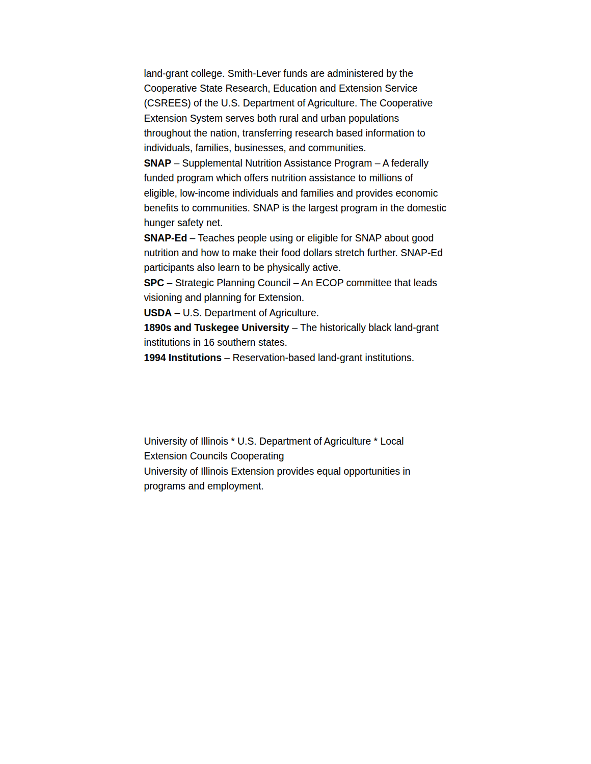land-grant college. Smith-Lever funds are administered by the Cooperative State Research, Education and Extension Service (CSREES) of the U.S. Department of Agriculture. The Cooperative Extension System serves both rural and urban populations throughout the nation, transferring research based information to individuals, families, businesses, and communities.
SNAP – Supplemental Nutrition Assistance Program – A federally funded program which offers nutrition assistance to millions of eligible, low-income individuals and families and provides economic benefits to communities. SNAP is the largest program in the domestic hunger safety net.
SNAP-Ed – Teaches people using or eligible for SNAP about good nutrition and how to make their food dollars stretch further. SNAP-Ed participants also learn to be physically active.
SPC – Strategic Planning Council – An ECOP committee that leads visioning and planning for Extension.
USDA – U.S. Department of Agriculture.
1890s and Tuskegee University – The historically black land-grant institutions in 16 southern states.
1994 Institutions – Reservation-based land-grant institutions.
University of Illinois * U.S. Department of Agriculture * Local Extension Councils Cooperating
University of Illinois Extension provides equal opportunities in programs and employment.